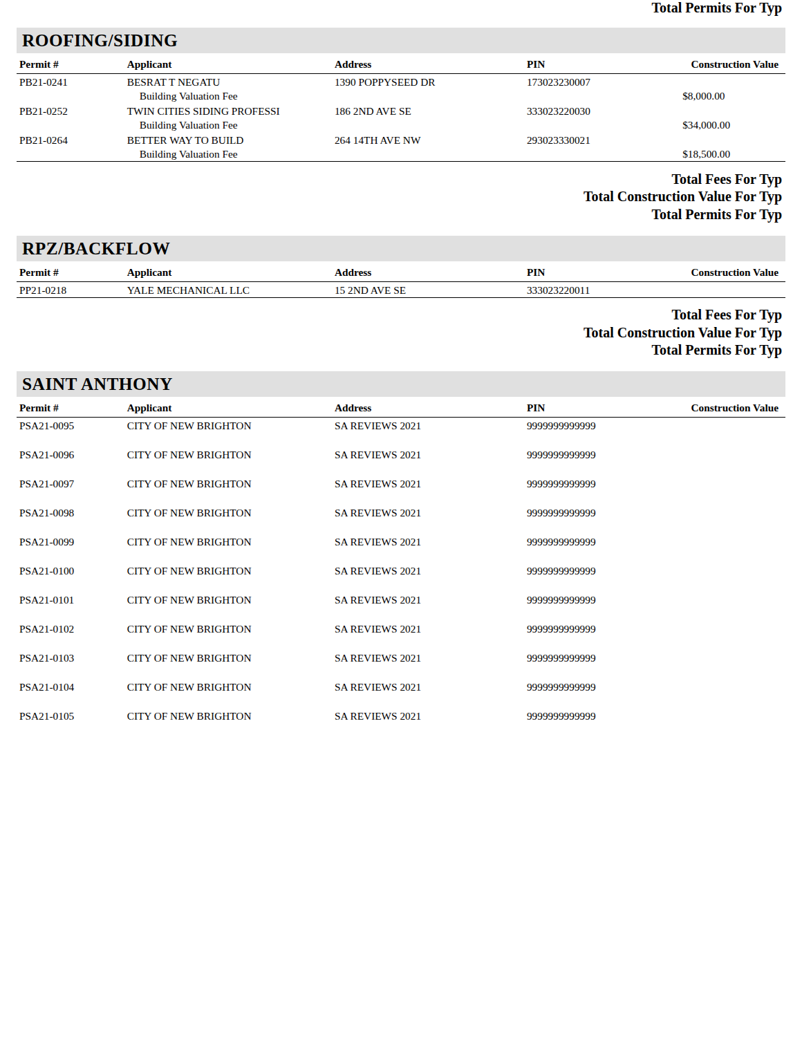Total Permits For Typ
ROOFING/SIDING
| Permit # | Applicant | Address | PIN | Construction Value |
| --- | --- | --- | --- | --- |
| PB21-0241 | BESRAT T NEGATU | 1390 POPPYSEED DR | 173023230007 | |
| | Building Valuation Fee | | | $8,000.00 |
| PB21-0252 | TWIN CITIES SIDING PROFESSI | 186 2ND AVE SE | 333023220030 | |
| | Building Valuation Fee | | | $34,000.00 |
| PB21-0264 | BETTER WAY TO BUILD | 264 14TH AVE NW | 293023330021 | |
| | Building Valuation Fee | | | $18,500.00 |
Total Fees For Typ
Total Construction Value For Typ
Total Permits For Typ
RPZ/BACKFLOW
| Permit # | Applicant | Address | PIN | Construction Value |
| --- | --- | --- | --- | --- |
| PP21-0218 | YALE MECHANICAL LLC | 15 2ND AVE SE | 333023220011 | |
Total Fees For Typ
Total Construction Value For Typ
Total Permits For Typ
SAINT ANTHONY
| Permit # | Applicant | Address | PIN | Construction Value |
| --- | --- | --- | --- | --- |
| PSA21-0095 | CITY OF NEW BRIGHTON | SA REVIEWS 2021 | 9999999999999 | |
| PSA21-0096 | CITY OF NEW BRIGHTON | SA REVIEWS 2021 | 9999999999999 | |
| PSA21-0097 | CITY OF NEW BRIGHTON | SA REVIEWS 2021 | 9999999999999 | |
| PSA21-0098 | CITY OF NEW BRIGHTON | SA REVIEWS 2021 | 9999999999999 | |
| PSA21-0099 | CITY OF NEW BRIGHTON | SA REVIEWS 2021 | 9999999999999 | |
| PSA21-0100 | CITY OF NEW BRIGHTON | SA REVIEWS 2021 | 9999999999999 | |
| PSA21-0101 | CITY OF NEW BRIGHTON | SA REVIEWS 2021 | 9999999999999 | |
| PSA21-0102 | CITY OF NEW BRIGHTON | SA REVIEWS 2021 | 9999999999999 | |
| PSA21-0103 | CITY OF NEW BRIGHTON | SA REVIEWS 2021 | 9999999999999 | |
| PSA21-0104 | CITY OF NEW BRIGHTON | SA REVIEWS 2021 | 9999999999999 | |
| PSA21-0105 | CITY OF NEW BRIGHTON | SA REVIEWS 2021 | 9999999999999 | |